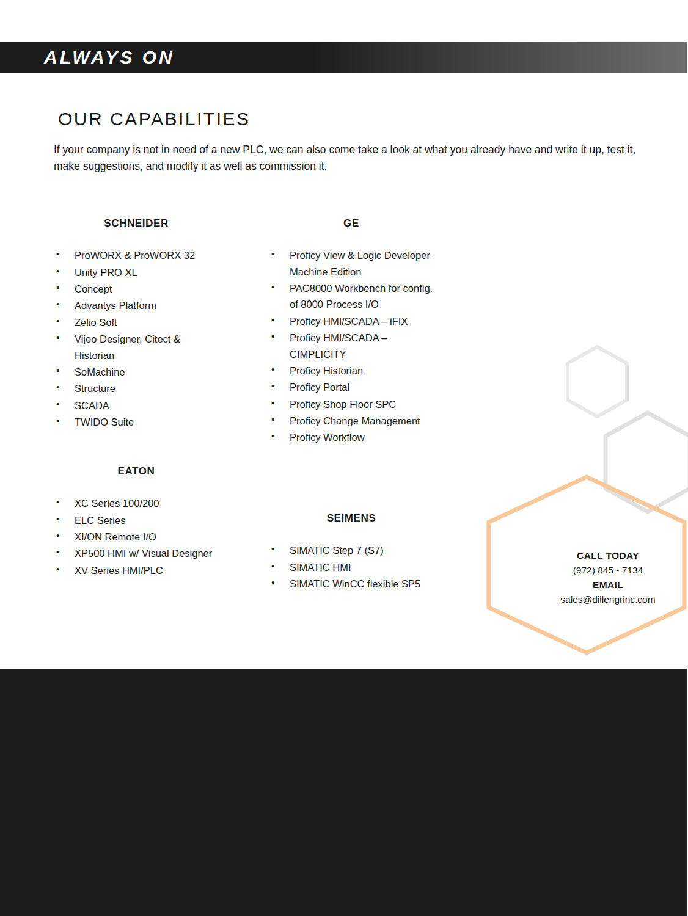Always On
OUR CAPABILITIES
If your company is not in need of a new PLC, we can also come take a look at what you already have and write it up, test it, make suggestions, and modify it as well as commission it.
Schneider
ProWORX & ProWORX 32
Unity PRO XL
Concept
Advantys Platform
Zelio Soft
Vijeo Designer, Citect & Historian
SoMachine
Structure
SCADA
TWIDO Suite
Eaton
XC Series 100/200
ELC Series
XI/ON Remote I/O
XP500 HMI w/ Visual Designer
XV Series HMI/PLC
GE
Proficy View & Logic Developer- Machine Edition
PAC8000 Workbench for config. of 8000 Process I/O
Proficy HMI/SCADA – iFIX
Proficy HMI/SCADA – CIMPLICITY
Proficy Historian
Proficy Portal
Proficy Shop Floor SPC
Proficy Change Management
Proficy Workflow
Seimens
SIMATIC Step 7 (S7)
SIMATIC HMI
SIMATIC WinCC flexible SP5
CALL TODAY
(972) 845 - 7134
EMAIL
sales@dillengrinc.com